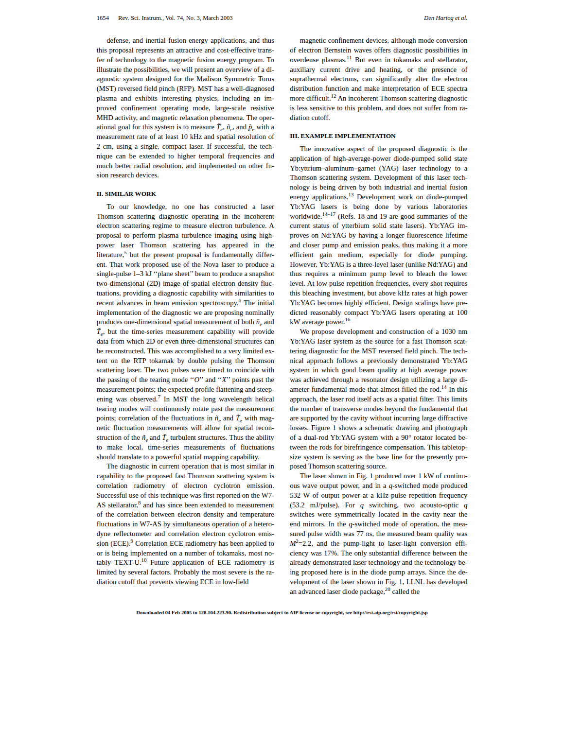1654
Rev. Sci. Instrum., Vol. 74, No. 3, March 2003
Den Hartog et al.
defense, and inertial fusion energy applications, and thus this proposal represents an attractive and cost-effective transfer of technology to the magnetic fusion energy program. To illustrate the possibilities, we will present an overview of a diagnostic system designed for the Madison Symmetric Torus (MST) reversed field pinch (RFP). MST has a well-diagnosed plasma and exhibits interesting physics, including an improved confinement operating mode, large-scale resistive MHD activity, and magnetic relaxation phenomena. The operational goal for this system is to measure T̃e, ñe, and p̃e with a measurement rate of at least 10 kHz and spatial resolution of 2 cm, using a single, compact laser. If successful, the technique can be extended to higher temporal frequencies and much better radial resolution, and implemented on other fusion research devices.
II. SIMILAR WORK
To our knowledge, no one has constructed a laser Thomson scattering diagnostic operating in the incoherent electron scattering regime to measure electron turbulence. A proposal to perform plasma turbulence imaging using high-power laser Thomson scattering has appeared in the literature,5 but the present proposal is fundamentally different. That work proposed use of the Nova laser to produce a single-pulse 1–3 kJ ‘‘plane sheet’’ beam to produce a snapshot two-dimensional (2D) image of spatial electron density fluctuations, providing a diagnostic capability with similarities to recent advances in beam emission spectroscopy.6 The initial implementation of the diagnostic we are proposing nominally produces one-dimensional spatial measurement of both ñe and T̃e, but the time-series measurement capability will provide data from which 2D or even three-dimensional structures can be reconstructed. This was accomplished to a very limited extent on the RTP tokamak by double pulsing the Thomson scattering laser. The two pulses were timed to coincide with the passing of the tearing mode ‘‘O’’ and ‘‘X’’ points past the measurement points; the expected profile flattening and steepening was observed.7 In MST the long wavelength helical tearing modes will continuously rotate past the measurement points; correlation of the fluctuations in ñe and T̃e with magnetic fluctuation measurements will allow for spatial reconstruction of the ñe and T̃e turbulent structures. Thus the ability to make local, time-series measurements of fluctuations should translate to a powerful spatial mapping capability.
The diagnostic in current operation that is most similar in capability to the proposed fast Thomson scattering system is correlation radiometry of electron cyclotron emission. Successful use of this technique was first reported on the W7-AS stellarator,8 and has since been extended to measurement of the correlation between electron density and temperature fluctuations in W7-AS by simultaneous operation of a heterodyne reflectometer and correlation electron cyclotron emission (ECE).9 Correlation ECE radiometry has been applied to or is being implemented on a number of tokamaks, most notably TEXT-U.10 Future application of ECE radiometry is limited by several factors. Probably the most severe is the radiation cutoff that prevents viewing ECE in low-field
magnetic confinement devices, although mode conversion of electron Bernstein waves offers diagnostic possibilities in overdense plasmas.11 But even in tokamaks and stellarator, auxiliary current drive and heating, or the presence of suprathermal electrons, can significantly alter the electron distribution function and make interpretation of ECE spectra more difficult.12 An incoherent Thomson scattering diagnostic is less sensitive to this problem, and does not suffer from radiation cutoff.
III. EXAMPLE IMPLEMENTATION
The innovative aspect of the proposed diagnostic is the application of high-average-power diode-pumped solid state Yb:yttrium–aluminum–garnet (YAG) laser technology to a Thomson scattering system. Development of this laser technology is being driven by both industrial and inertial fusion energy applications.13 Development work on diode-pumped Yb:YAG lasers is being done by various laboratories worldwide.14–17 (Refs. 18 and 19 are good summaries of the current status of ytterbium solid state lasers). Yb:YAG improves on Nd:YAG by having a longer fluorescence lifetime and closer pump and emission peaks, thus making it a more efficient gain medium, especially for diode pumping. However, Yb:YAG is a three-level laser (unlike Nd:YAG) and thus requires a minimum pump level to bleach the lower level. At low pulse repetition frequencies, every shot requires this bleaching investment, but above kHz rates at high power Yb:YAG becomes highly efficient. Design scalings have predicted reasonably compact Yb:YAG lasers operating at 100 kW average power.16
We propose development and construction of a 1030 nm Yb:YAG laser system as the source for a fast Thomson scattering diagnostic for the MST reversed field pinch. The technical approach follows a previously demonstrated Yb:YAG system in which good beam quality at high average power was achieved through a resonator design utilizing a large diameter fundamental mode that almost filled the rod.14 In this approach, the laser rod itself acts as a spatial filter. This limits the number of transverse modes beyond the fundamental that are supported by the cavity without incurring large diffractive losses. Figure 1 shows a schematic drawing and photograph of a dual-rod Yb:YAG system with a 90° rotator located between the rods for birefringence compensation. This tabletop-size system is serving as the base line for the presently proposed Thomson scattering source.
The laser shown in Fig. 1 produced over 1 kW of continuous wave output power, and in a q-switched mode produced 532 W of output power at a kHz pulse repetition frequency (53.2 mJ/pulse). For q switching, two acousto-optic q switches were symmetrically located in the cavity near the end mirrors. In the q-switched mode of operation, the measured pulse width was 77 ns, the measured beam quality was M2=2.2, and the pump-light to laser-light conversion efficiency was 17%. The only substantial difference between the already demonstrated laser technology and the technology being proposed here is in the diode pump arrays. Since the development of the laser shown in Fig. 1, LLNL has developed an advanced laser diode package,20 called the
Downloaded 04 Feb 2005 to 128.104.223.90. Redistribution subject to AIP license or copyright, see http://rsi.aip.org/rsi/copyright.jsp